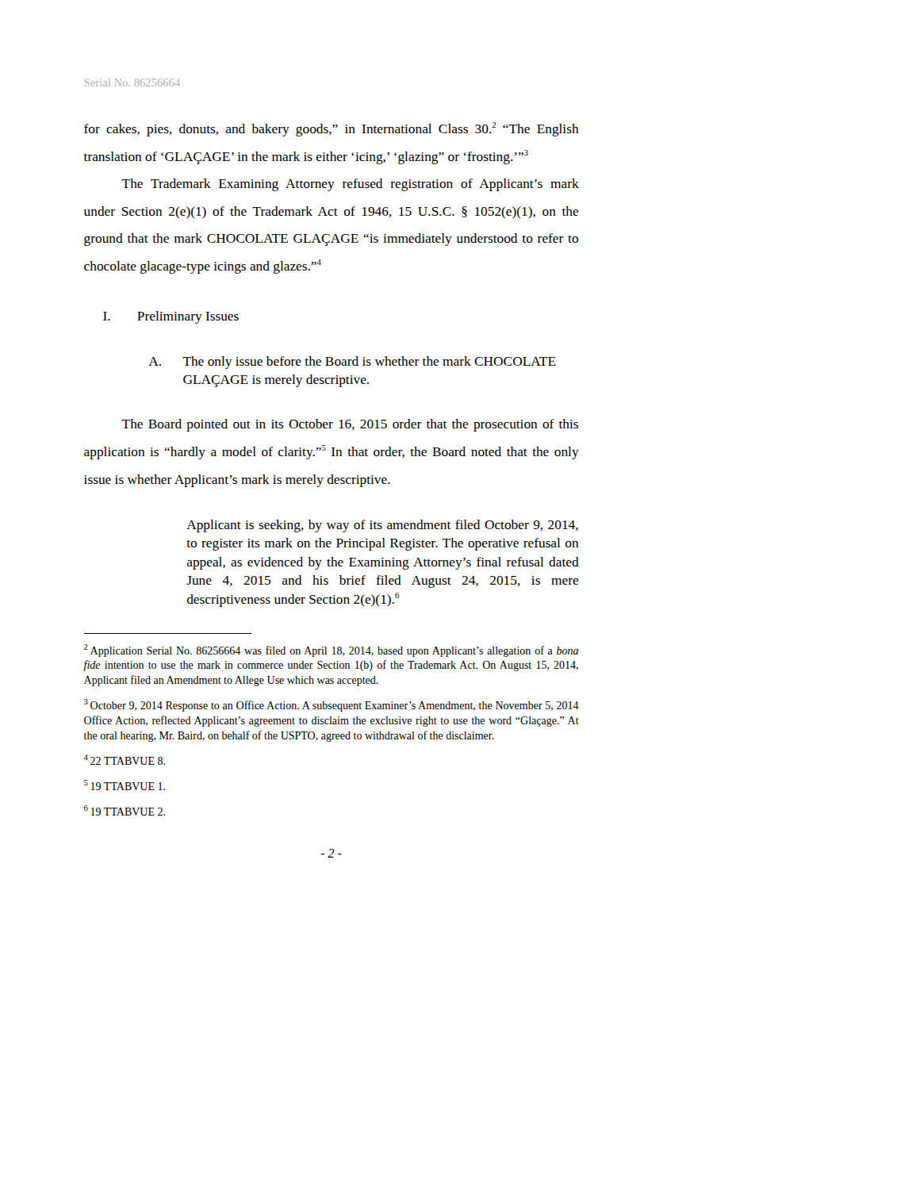Serial No. 86256664
for cakes, pies, donuts, and bakery goods,” in International Class 30.2 “The English translation of ‘GLAÇAGE’ in the mark is either ‘icing,’ ‘glazing” or ‘frosting.’”3
The Trademark Examining Attorney refused registration of Applicant’s mark under Section 2(e)(1) of the Trademark Act of 1946, 15 U.S.C. § 1052(e)(1), on the ground that the mark CHOCOLATE GLAÇAGE “is immediately understood to refer to chocolate glacage-type icings and glazes.”4
I.
Preliminary Issues
A.
The only issue before the Board is whether the mark CHOCOLATE GLAÇAGE is merely descriptive.
The Board pointed out in its October 16, 2015 order that the prosecution of this application is “hardly a model of clarity.”5 In that order, the Board noted that the only issue is whether Applicant’s mark is merely descriptive.
Applicant is seeking, by way of its amendment filed October 9, 2014, to register its mark on the Principal Register. The operative refusal on appeal, as evidenced by the Examining Attorney’s final refusal dated June 4, 2015 and his brief filed August 24, 2015, is mere descriptiveness under Section 2(e)(1).6
2 Application Serial No. 86256664 was filed on April 18, 2014, based upon Applicant’s allegation of a bona fide intention to use the mark in commerce under Section 1(b) of the Trademark Act. On August 15, 2014, Applicant filed an Amendment to Allege Use which was accepted.
3 October 9, 2014 Response to an Office Action. A subsequent Examiner’s Amendment, the November 5, 2014 Office Action, reflected Applicant’s agreement to disclaim the exclusive right to use the word “Glaçage.” At the oral hearing, Mr. Baird, on behalf of the USPTO, agreed to withdrawal of the disclaimer.
422 TTABVUE 8.
519 TTABVUE 1.
619 TTABVUE 2.
- 2 -